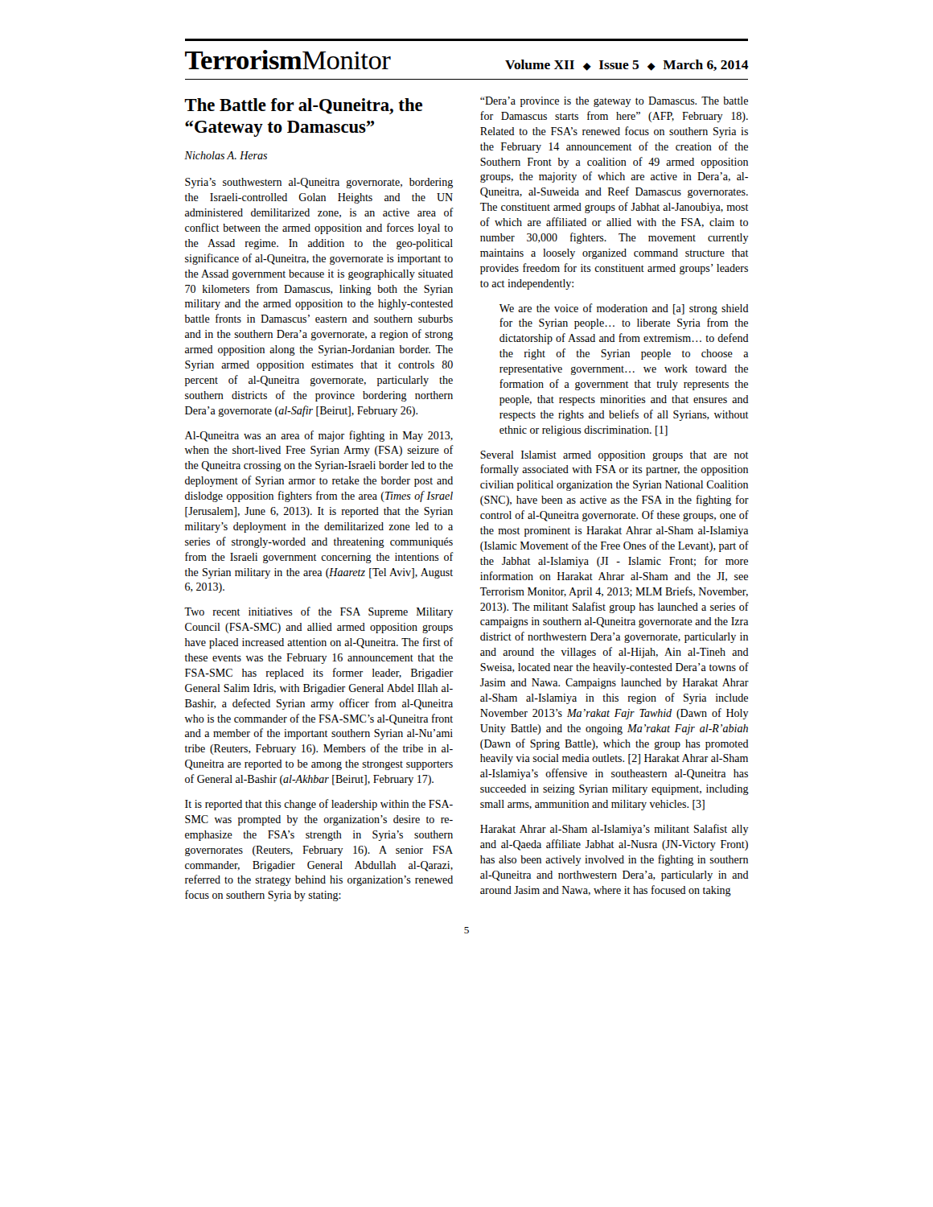TerrorismMonitor
Volume XII ◆ Issue 5 ◆ March 6, 2014
The Battle for al-Quneitra, the “Gateway to Damascus”
Nicholas A. Heras
Syria’s southwestern al-Quneitra governorate, bordering the Israeli-controlled Golan Heights and the UN administered demilitarized zone, is an active area of conflict between the armed opposition and forces loyal to the Assad regime. In addition to the geo-political significance of al-Quneitra, the governorate is important to the Assad government because it is geographically situated 70 kilometers from Damascus, linking both the Syrian military and the armed opposition to the highly-contested battle fronts in Damascus’ eastern and southern suburbs and in the southern Dera’a governorate, a region of strong armed opposition along the Syrian-Jordanian border. The Syrian armed opposition estimates that it controls 80 percent of al-Quneitra governorate, particularly the southern districts of the province bordering northern Dera’a governorate (al-Safir [Beirut], February 26).
Al-Quneitra was an area of major fighting in May 2013, when the short-lived Free Syrian Army (FSA) seizure of the Quneitra crossing on the Syrian-Israeli border led to the deployment of Syrian armor to retake the border post and dislodge opposition fighters from the area (Times of Israel [Jerusalem], June 6, 2013). It is reported that the Syrian military’s deployment in the demilitarized zone led to a series of strongly-worded and threatening communiqués from the Israeli government concerning the intentions of the Syrian military in the area (Haaretz [Tel Aviv], August 6, 2013).
Two recent initiatives of the FSA Supreme Military Council (FSA-SMC) and allied armed opposition groups have placed increased attention on al-Quneitra. The first of these events was the February 16 announcement that the FSA-SMC has replaced its former leader, Brigadier General Salim Idris, with Brigadier General Abdel Illah al-Bashir, a defected Syrian army officer from al-Quneitra who is the commander of the FSA-SMC’s al-Quneitra front and a member of the important southern Syrian al-Nu’ami tribe (Reuters, February 16). Members of the tribe in al-Quneitra are reported to be among the strongest supporters of General al-Bashir (al-Akhbar [Beirut], February 17).
It is reported that this change of leadership within the FSA-SMC was prompted by the organization’s desire to re-emphasize the FSA’s strength in Syria’s southern governorates (Reuters, February 16). A senior FSA commander, Brigadier General Abdullah al-Qarazi, referred to the strategy behind his organization’s renewed focus on southern Syria by stating:
“Dera’a province is the gateway to Damascus. The battle for Damascus starts from here” (AFP, February 18). Related to the FSA’s renewed focus on southern Syria is the February 14 announcement of the creation of the Southern Front by a coalition of 49 armed opposition groups, the majority of which are active in Dera’a, al-Quneitra, al-Suweida and Reef Damascus governorates. The constituent armed groups of Jabhat al-Janoubiya, most of which are affiliated or allied with the FSA, claim to number 30,000 fighters. The movement currently maintains a loosely organized command structure that provides freedom for its constituent armed groups’ leaders to act independently:
We are the voice of moderation and [a] strong shield for the Syrian people… to liberate Syria from the dictatorship of Assad and from extremism… to defend the right of the Syrian people to choose a representative government… we work toward the formation of a government that truly represents the people, that respects minorities and that ensures and respects the rights and beliefs of all Syrians, without ethnic or religious discrimination. [1]
Several Islamist armed opposition groups that are not formally associated with FSA or its partner, the opposition civilian political organization the Syrian National Coalition (SNC), have been as active as the FSA in the fighting for control of al-Quneitra governorate. Of these groups, one of the most prominent is Harakat Ahrar al-Sham al-Islamiya (Islamic Movement of the Free Ones of the Levant), part of the Jabhat al-Islamiya (JI - Islamic Front; for more information on Harakat Ahrar al-Sham and the JI, see Terrorism Monitor, April 4, 2013; MLM Briefs, November, 2013). The militant Salafist group has launched a series of campaigns in southern al-Quneitra governorate and the Izra district of northwestern Dera’a governorate, particularly in and around the villages of al-Hijah, Ain al-Tineh and Sweisa, located near the heavily-contested Dera’a towns of Jasim and Nawa. Campaigns launched by Harakat Ahrar al-Sham al-Islamiya in this region of Syria include November 2013’s Ma’rakat Fajr Tawhid (Dawn of Holy Unity Battle) and the ongoing Ma’rakat Fajr al-R’abiah (Dawn of Spring Battle), which the group has promoted heavily via social media outlets. [2] Harakat Ahrar al-Sham al-Islamiya’s offensive in southeastern al-Quneitra has succeeded in seizing Syrian military equipment, including small arms, ammunition and military vehicles. [3]
Harakat Ahrar al-Sham al-Islamiya’s militant Salafist ally and al-Qaeda affiliate Jabhat al-Nusra (JN-Victory Front) has also been actively involved in the fighting in southern al-Quneitra and northwestern Dera’a, particularly in and around Jasim and Nawa, where it has focused on taking
5